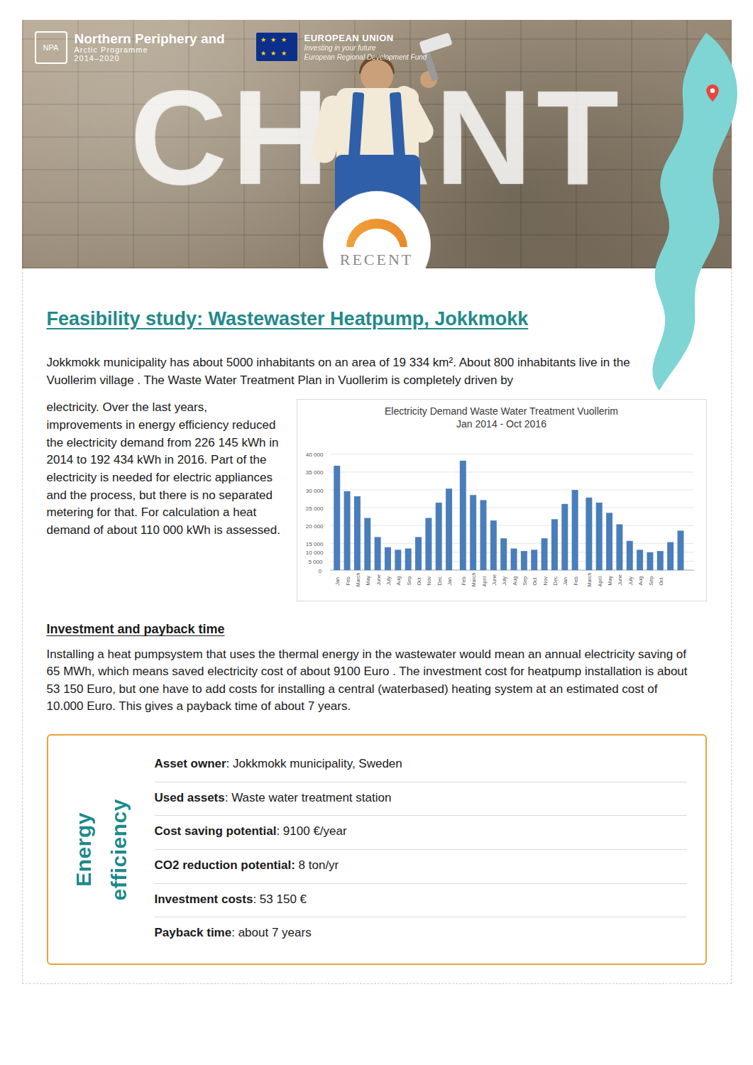CHANT
NPA
Northern Periphery and Arctic Programme 2014–2020
EUROPEAN UNION Investing in your future European Regional Development Fund
RECENT
Feasibility study: Wastewaster Heatpump, Jokkmokk
Jokkmokk municipality has about 5000 inhabitants on an area of 19 334 km². About 800 inhabitants live in the Vuollerim village . The Waste Water Treatment Plan in Vuollerim is completely driven by
electricity. Over the last years, improvements in energy efficiency reduced the electricity demand from 226 145 kWh in 2014 to 192 434 kWh in 2016. Part of the electricity is needed for electric appliances and the process, but there is no separated metering for that. For calculation a heat demand of about 110 000 kWh is assessed.
Electricity Demand Waste Water Treatment Vuollerim
Jan 2014 - Oct 2016
40 000 35 000 30 000 25 000 20 000 15 000 10 000 5 000 0 Jan Feb March May June July Aug Sep Oct Nov Dec Jan Feb March April June July Aug Sep Oct Nov Dec Jan Feb March April May June July Aug Sep Oct
Investment and payback time
Installing a heat pumpsystem that uses the thermal energy in the wastewater would mean an annual electricity saving of 65 MWh, which means saved electricity cost of about 9100 Euro . The investment cost for heatpump installation is about 53 150 Euro, but one have to add costs for installing a central (waterbased) heating system at an estimated cost of 10.000 Euro. This gives a payback time of about 7 years.
Energy efficiency
Asset owner: Jokkmokk municipality, Sweden
Used assets: Waste water treatment station
Cost saving potential: 9100 €/year
CO2 reduction potential: 8 ton/yr
Investment costs: 53 150 €
Payback time: about 7 years